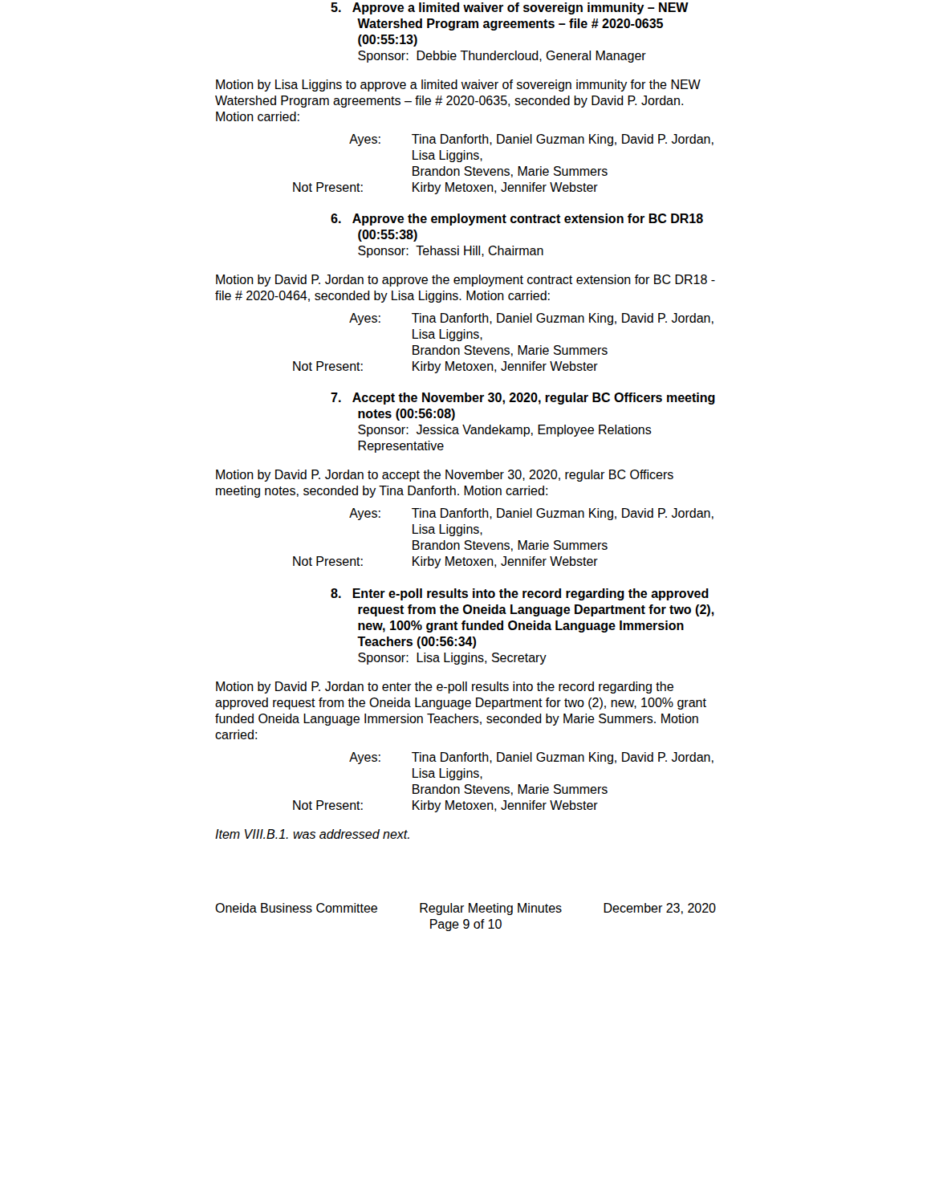5. Approve a limited waiver of sovereign immunity – NEW Watershed Program agreements – file # 2020-0635 (00:55:13)
Sponsor: Debbie Thundercloud, General Manager
Motion by Lisa Liggins to approve a limited waiver of sovereign immunity for the NEW Watershed Program agreements – file # 2020-0635, seconded by David P. Jordan. Motion carried:
| Ayes: | Tina Danforth, Daniel Guzman King, David P. Jordan, Lisa Liggins, Brandon Stevens, Marie Summers |
| Not Present: | Kirby Metoxen, Jennifer Webster |
6. Approve the employment contract extension for BC DR18 (00:55:38)
Sponsor: Tehassi Hill, Chairman
Motion by David P. Jordan to approve the employment contract extension for BC DR18 - file # 2020-0464, seconded by Lisa Liggins. Motion carried:
| Ayes: | Tina Danforth, Daniel Guzman King, David P. Jordan, Lisa Liggins, Brandon Stevens, Marie Summers |
| Not Present: | Kirby Metoxen, Jennifer Webster |
7. Accept the November 30, 2020, regular BC Officers meeting notes (00:56:08)
Sponsor: Jessica Vandekamp, Employee Relations Representative
Motion by David P. Jordan to accept the November 30, 2020, regular BC Officers meeting notes, seconded by Tina Danforth. Motion carried:
| Ayes: | Tina Danforth, Daniel Guzman King, David P. Jordan, Lisa Liggins, Brandon Stevens, Marie Summers |
| Not Present: | Kirby Metoxen, Jennifer Webster |
8. Enter e-poll results into the record regarding the approved request from the Oneida Language Department for two (2), new, 100% grant funded Oneida Language Immersion Teachers (00:56:34)
Sponsor: Lisa Liggins, Secretary
Motion by David P. Jordan to enter the e-poll results into the record regarding the approved request from the Oneida Language Department for two (2), new, 100% grant funded Oneida Language Immersion Teachers, seconded by Marie Summers. Motion carried:
| Ayes: | Tina Danforth, Daniel Guzman King, David P. Jordan, Lisa Liggins, Brandon Stevens, Marie Summers |
| Not Present: | Kirby Metoxen, Jennifer Webster |
Item VIII.B.1. was addressed next.
Oneida Business Committee
Regular Meeting Minutes
December 23, 2020
Page 9 of 10